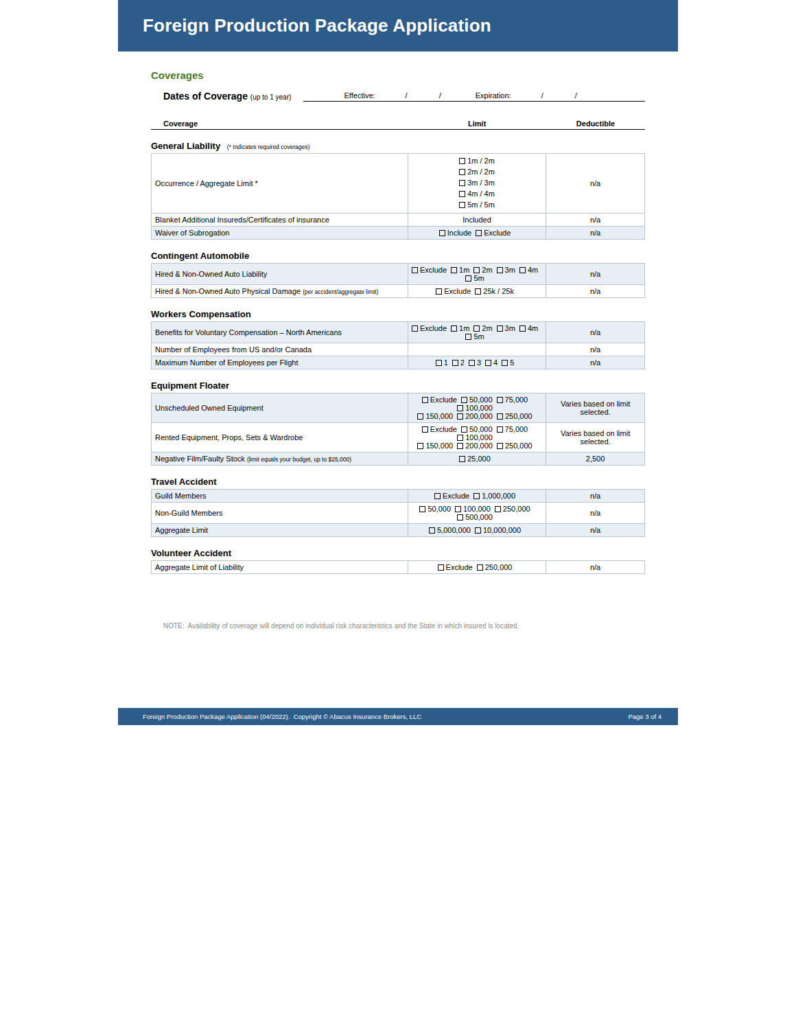Foreign Production Package Application
Coverages
Dates of Coverage (up to 1 year)
Effective: / / Expiration: / /
Coverage
Limit
Deductible
General Liability (* Indicates required coverages)
| Occurrence / Aggregate Limit * | 1m / 2m 2m / 2m 3m / 3m 4m / 4m 5m / 5m | n/a |
| Blanket Additional Insureds/Certificates of insurance | Included | n/a |
| Waiver of Subrogation | Include Exclude | n/a |
Contingent Automobile
| Hired & Non-Owned Auto Liability | Exclude 1m 2m 3m 4m 5m | n/a |
| Hired & Non-Owned Auto Physical Damage (per accident/aggregate limit) | Exclude 25k / 25k | n/a |
Workers Compensation
| Benefits for Voluntary Compensation – North Americans | Exclude 1m 2m 3m 4m 5m | n/a |
| Number of Employees from US and/or Canada | | n/a |
| Maximum Number of Employees per Flight | 1 2 3 4 5 | n/a |
Equipment Floater
| Unscheduled Owned Equipment | Exclude 50,000 75,000 100,000 150,000 200,000 250,000 | Varies based on limit selected. |
| Rented Equipment, Props, Sets & Wardrobe | Exclude 50,000 75,000 100,000 150,000 200,000 250,000 | Varies based on limit selected. |
| Negative Film/Faulty Stock (limit equals your budget, up to $25,000) | 25,000 | 2,500 |
Travel Accident
| Guild Members | Exclude 1,000,000 | n/a |
| Non-Guild Members | 50,000 100,000 250,000 500,000 | n/a |
| Aggregate Limit | 5,000,000 10,000,000 | n/a |
Volunteer Accident
| Aggregate Limit of Liability | Exclude 250,000 | n/a |
NOTE: Availability of coverage will depend on individual risk characteristics and the State in which insured is located.
Foreign Production Package Application (04/2022). Copyright © Abacus Insurance Brokers, LLC
Page 3 of 4